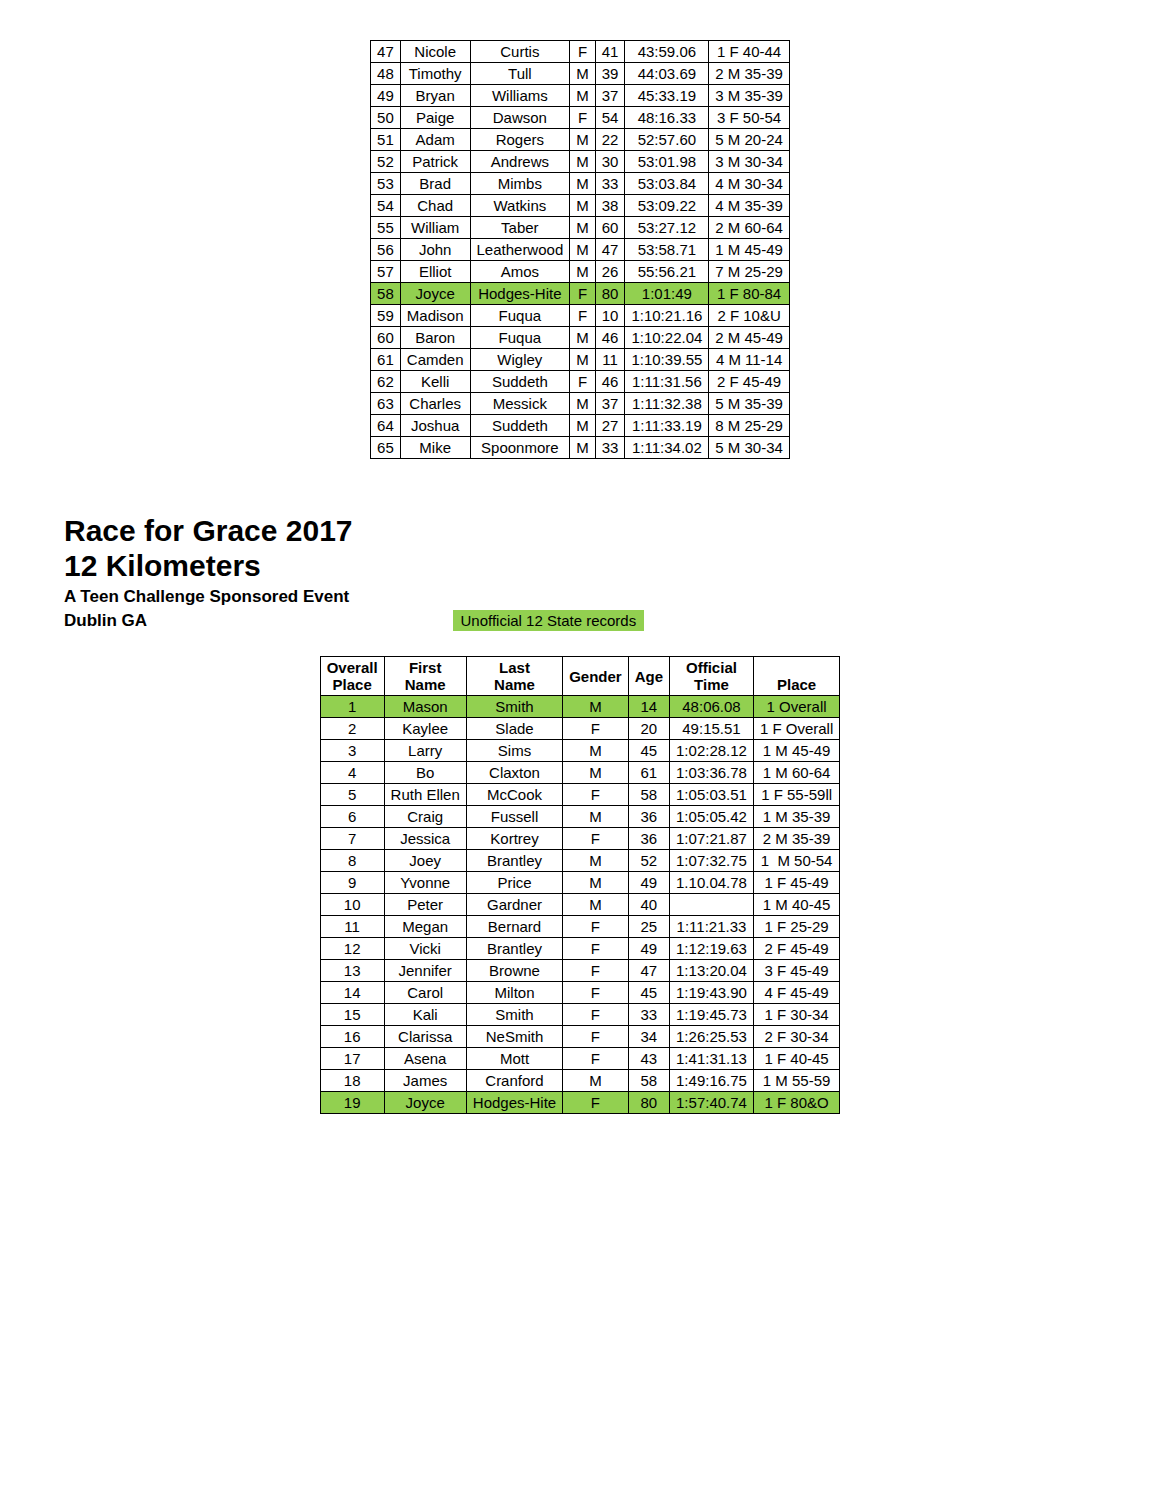| 47 | Nicole | Curtis | F | 41 | 43:59.06 | 1 F 40-44 |
| 48 | Timothy | Tull | M | 39 | 44:03.69 | 2 M 35-39 |
| 49 | Bryan | Williams | M | 37 | 45:33.19 | 3 M 35-39 |
| 50 | Paige | Dawson | F | 54 | 48:16.33 | 3 F 50-54 |
| 51 | Adam | Rogers | M | 22 | 52:57.60 | 5 M 20-24 |
| 52 | Patrick | Andrews | M | 30 | 53:01.98 | 3 M 30-34 |
| 53 | Brad | Mimbs | M | 33 | 53:03.84 | 4 M 30-34 |
| 54 | Chad | Watkins | M | 38 | 53:09.22 | 4 M 35-39 |
| 55 | William | Taber | M | 60 | 53:27.12 | 2 M 60-64 |
| 56 | John | Leatherwood | M | 47 | 53:58.71 | 1 M 45-49 |
| 57 | Elliot | Amos | M | 26 | 55:56.21 | 7 M 25-29 |
| 58 | Joyce | Hodges-Hite | F | 80 | 1:01:49 | 1 F 80-84 |
| 59 | Madison | Fuqua | F | 10 | 1:10:21.16 | 2 F 10&U |
| 60 | Baron | Fuqua | M | 46 | 1:10:22.04 | 2 M 45-49 |
| 61 | Camden | Wigley | M | 11 | 1:10:39.55 | 4 M 11-14 |
| 62 | Kelli | Suddeth | F | 46 | 1:11:31.56 | 2 F 45-49 |
| 63 | Charles | Messick | M | 37 | 1:11:32.38 | 5 M 35-39 |
| 64 | Joshua | Suddeth | M | 27 | 1:11:33.19 | 8 M 25-29 |
| 65 | Mike | Spoonmore | M | 33 | 1:11:34.02 | 5 M 30-34 |
Race for Grace 2017
12 Kilometers
A Teen Challenge Sponsored Event
Dublin GA
Unofficial 12 State records
| Overall Place | First Name | Last Name | Gender | Age | Official Time | Place |
| --- | --- | --- | --- | --- | --- | --- |
| 1 | Mason | Smith | M | 14 | 48:06.08 | 1 Overall |
| 2 | Kaylee | Slade | F | 20 | 49:15.51 | 1 F Overall |
| 3 | Larry | Sims | M | 45 | 1:02:28.12 | 1 M 45-49 |
| 4 | Bo | Claxton | M | 61 | 1:03:36.78 | 1 M 60-64 |
| 5 | Ruth Ellen | McCook | F | 58 | 1:05:03.51 | 1 F 55-59ll |
| 6 | Craig | Fussell | M | 36 | 1:05:05.42 | 1 M 35-39 |
| 7 | Jessica | Kortrey | F | 36 | 1:07:21.87 | 2 M 35-39 |
| 8 | Joey | Brantley | M | 52 | 1:07:32.75 | 1 M 50-54 |
| 9 | Yvonne | Price | M | 49 | 1.10.04.78 | 1 F 45-49 |
| 10 | Peter | Gardner | M | 40 | | 1 M 40-45 |
| 11 | Megan | Bernard | F | 25 | 1:11:21.33 | 1 F 25-29 |
| 12 | Vicki | Brantley | F | 49 | 1:12:19.63 | 2 F 45-49 |
| 13 | Jennifer | Browne | F | 47 | 1:13:20.04 | 3 F 45-49 |
| 14 | Carol | Milton | F | 45 | 1:19:43.90 | 4 F 45-49 |
| 15 | Kali | Smith | F | 33 | 1:19:45.73 | 1 F 30-34 |
| 16 | Clarissa | NeSmith | F | 34 | 1:26:25.53 | 2 F 30-34 |
| 17 | Asena | Mott | F | 43 | 1:41:31.13 | 1 F 40-45 |
| 18 | James | Cranford | M | 58 | 1:49:16.75 | 1 M 55-59 |
| 19 | Joyce | Hodges-Hite | F | 80 | 1:57:40.74 | 1 F 80&O |